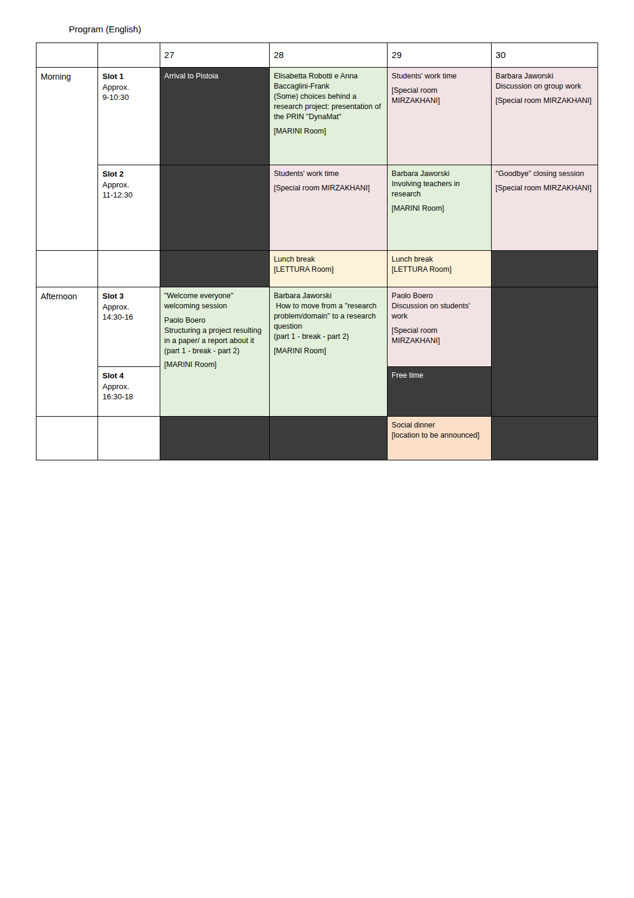Program (English)
| | | 27 | 28 | 29 | 30 |
| Morning | Slot 1 Approx. 9-10:30 | Arrival to Pistoia | Elisabetta Robotti e Anna Baccaglini-Frank (Some) choices behind a research project: presentation of the PRIN "DynaMat" [MARINI Room] | Students' work time [Special room MIRZAKHANI] | Barbara Jaworski Discussion on group work [Special room MIRZAKHANI] |
| Slot 2 Approx. 11-12:30 | | Students' work time [Special room MIRZAKHANI] | Barbara Jaworski Involving teachers in research [MARINI Room] | "Goodbye" closing session [Special room MIRZAKHANI] |
| | | | Lunch break [LETTURA Room] | Lunch break [LETTURA Room] | |
| Afternoon | Slot 3 Approx. 14:30-16 | "Welcome everyone" welcoming session Paolo Boero Structuring a project resulting in a paper/ a report about it (part 1 - break - part 2) [MARINI Room] | Barbara Jaworski How to move from a "research problem/domain" to a research question (part 1 - break - part 2) [MARINI Room] | Paolo Boero Discussion on students' work [Special room MIRZAKHANI] | |
| Slot 4 Approx. 16:30-18 | Free time |
| | | | | Social dinner [location to be announced] | |